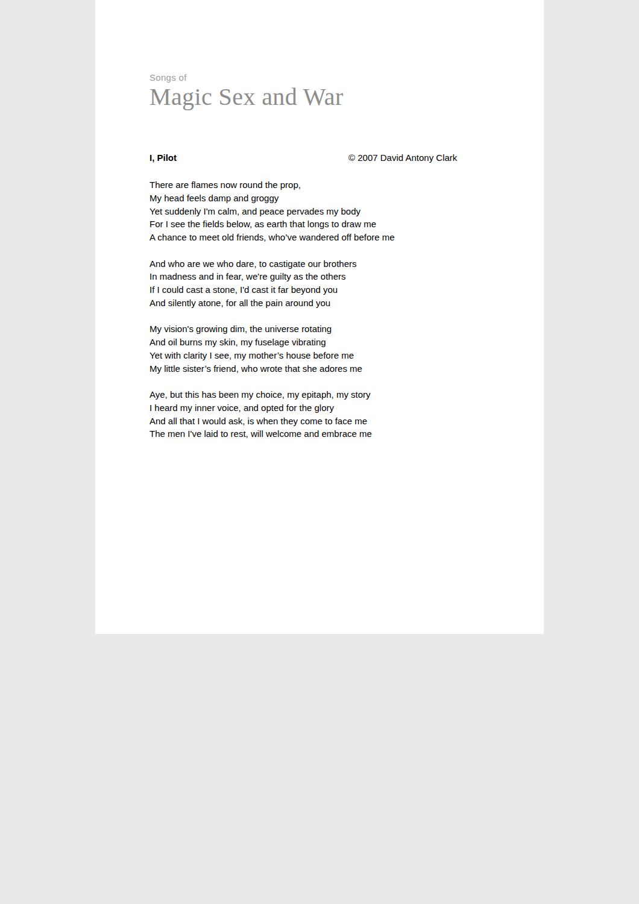Songs of
Magic Sex and War
I, Pilot
© 2007 David Antony Clark
There are flames now round the prop,
My head feels damp and groggy
Yet suddenly I'm calm, and peace pervades my body
For I see the fields below, as earth that longs to draw me
A chance to meet old friends, who’ve wandered off before me
And who are we who dare, to castigate our brothers
In madness and in fear, we're guilty as the others
If I could cast a stone, I'd cast it far beyond you
And silently atone, for all the pain around you
My vision's growing dim, the universe rotating
And oil burns my skin, my fuselage vibrating
Yet with clarity I see, my mother’s house before me
My little sister’s friend, who wrote that she adores me
Aye, but this has been my choice, my epitaph, my story
I heard my inner voice, and opted for the glory
And all that I would ask, is when they come to face me
The men I've laid to rest, will welcome and embrace me